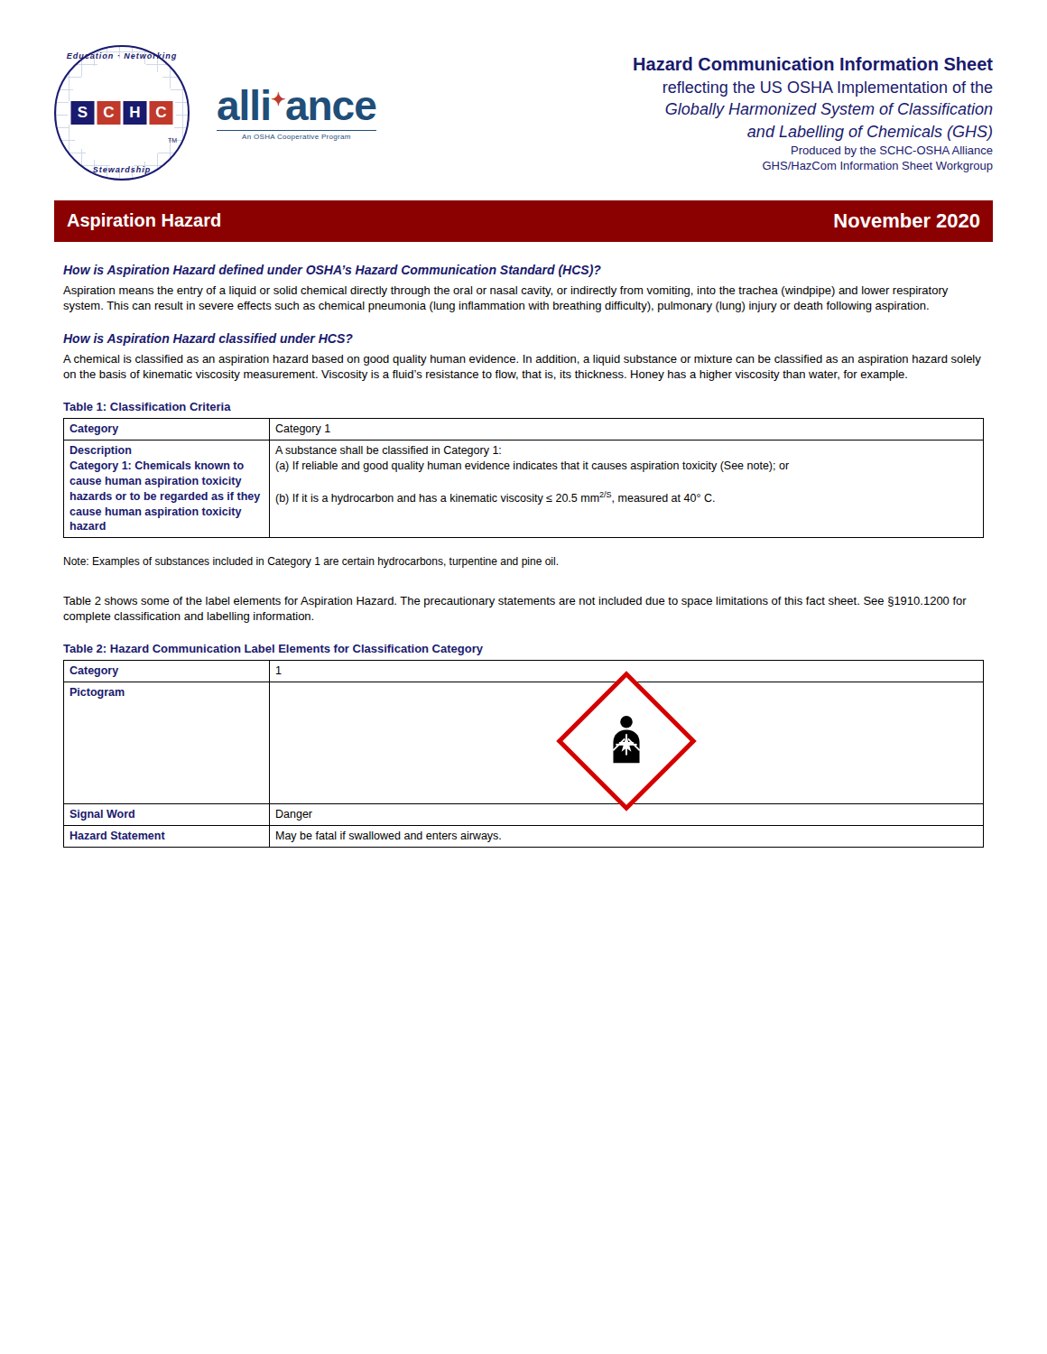Education · Networking
SCHC
TM
Stewardship
alli✦ance
An OSHA Cooperative Program
Hazard Communication Information Sheet
reflecting the US OSHA Implementation of the
Globally Harmonized System of Classification
and Labelling of Chemicals (GHS)
Produced by the SCHC-OSHA Alliance
GHS/HazCom Information Sheet Workgroup
Aspiration Hazard
November 2020
How is Aspiration Hazard defined under OSHA’s Hazard Communication Standard (HCS)?
Aspiration means the entry of a liquid or solid chemical directly through the oral or nasal cavity, or indirectly from vomiting, into the trachea (windpipe) and lower respiratory system. This can result in severe effects such as chemical pneumonia (lung inflammation with breathing difficulty), pulmonary (lung) injury or death following aspiration.
How is Aspiration Hazard classified under HCS?
A chemical is classified as an aspiration hazard based on good quality human evidence. In addition, a liquid substance or mixture can be classified as an aspiration hazard solely on the basis of kinematic viscosity measurement. Viscosity is a fluid’s resistance to flow, that is, its thickness. Honey has a higher viscosity than water, for example.
Table 1: Classification Criteria
| Category | Category 1 |
| Description Category 1: Chemicals known to cause human aspiration toxicity hazards or to be regarded as if they cause human aspiration toxicity hazard | A substance shall be classified in Category 1: (a) If reliable and good quality human evidence indicates that it causes aspiration toxicity (See note); or (b) If it is a hydrocarbon and has a kinematic viscosity ≤ 20.5 mm 2/S , measured at 40° C. |
Note: Examples of substances included in Category 1 are certain hydrocarbons, turpentine and pine oil.
Table 2 shows some of the label elements for Aspiration Hazard. The precautionary statements are not included due to space limitations of this fact sheet. See §1910.1200 for complete classification and labelling information.
Table 2: Hazard Communication Label Elements for Classification Category
| Category | 1 |
| Pictogram | |
| Signal Word | Danger |
| Hazard Statement | May be fatal if swallowed and enters airways. |